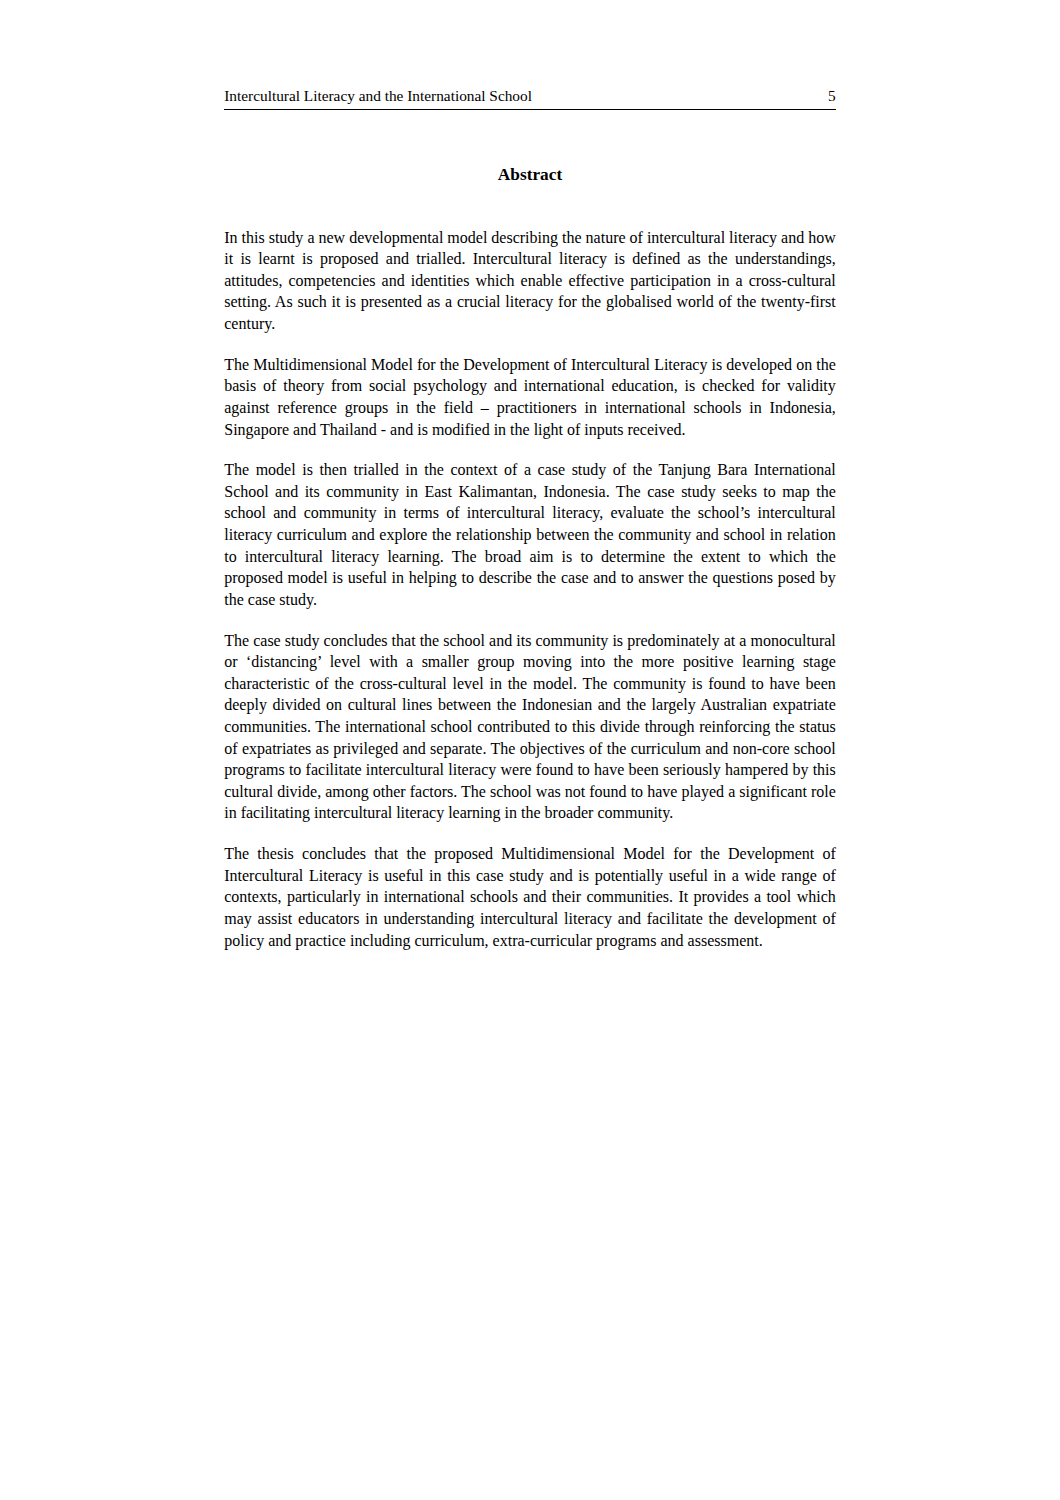Intercultural Literacy and the International School 5
Abstract
In this study a new developmental model describing the nature of intercultural literacy and how it is learnt is proposed and trialled. Intercultural literacy is defined as the understandings, attitudes, competencies and identities which enable effective participation in a cross-cultural setting. As such it is presented as a crucial literacy for the globalised world of the twenty-first century.
The Multidimensional Model for the Development of Intercultural Literacy is developed on the basis of theory from social psychology and international education, is checked for validity against reference groups in the field – practitioners in international schools in Indonesia, Singapore and Thailand - and is modified in the light of inputs received.
The model is then trialled in the context of a case study of the Tanjung Bara International School and its community in East Kalimantan, Indonesia. The case study seeks to map the school and community in terms of intercultural literacy, evaluate the school’s intercultural literacy curriculum and explore the relationship between the community and school in relation to intercultural literacy learning. The broad aim is to determine the extent to which the proposed model is useful in helping to describe the case and to answer the questions posed by the case study.
The case study concludes that the school and its community is predominately at a monocultural or ‘distancing’ level with a smaller group moving into the more positive learning stage characteristic of the cross-cultural level in the model. The community is found to have been deeply divided on cultural lines between the Indonesian and the largely Australian expatriate communities. The international school contributed to this divide through reinforcing the status of expatriates as privileged and separate. The objectives of the curriculum and non-core school programs to facilitate intercultural literacy were found to have been seriously hampered by this cultural divide, among other factors. The school was not found to have played a significant role in facilitating intercultural literacy learning in the broader community.
The thesis concludes that the proposed Multidimensional Model for the Development of Intercultural Literacy is useful in this case study and is potentially useful in a wide range of contexts, particularly in international schools and their communities. It provides a tool which may assist educators in understanding intercultural literacy and facilitate the development of policy and practice including curriculum, extra-curricular programs and assessment.